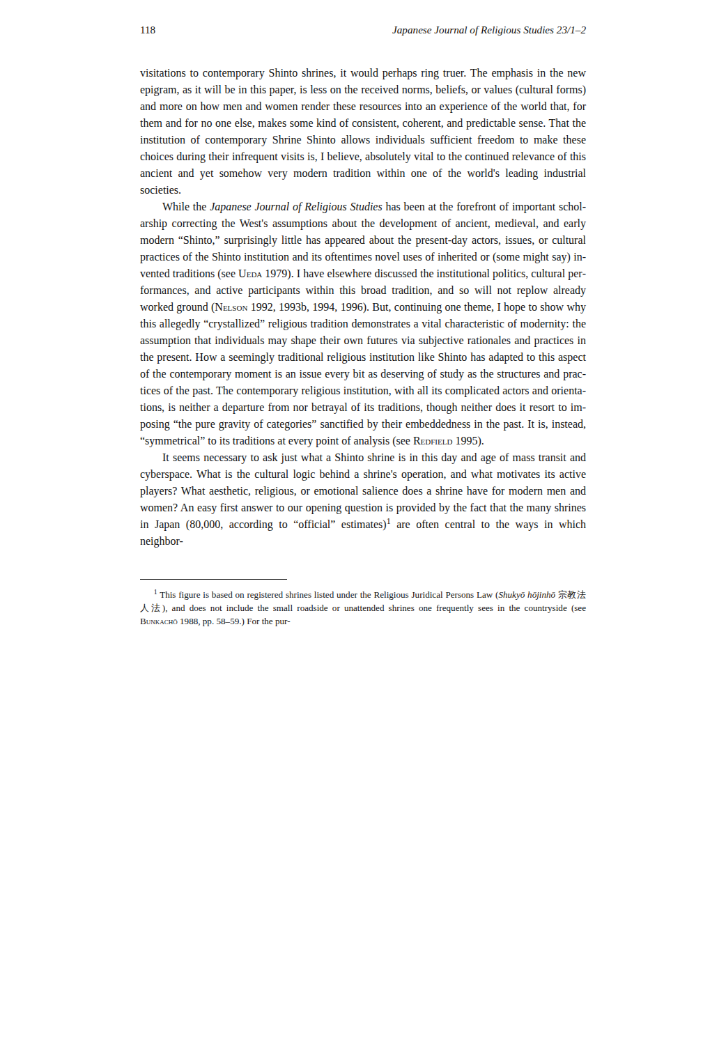118 Japanese Journal of Religious Studies 23/1–2
visitations to contemporary Shinto shrines, it would perhaps ring truer. The emphasis in the new epigram, as it will be in this paper, is less on the received norms, beliefs, or values (cultural forms) and more on how men and women render these resources into an experience of the world that, for them and for no one else, makes some kind of consistent, coherent, and predictable sense. That the institution of contemporary Shrine Shinto allows individuals sufficient freedom to make these choices during their infrequent visits is, I believe, absolutely vital to the continued relevance of this ancient and yet somehow very modern tradition within one of the world's leading industrial societies.
While the Japanese Journal of Religious Studies has been at the forefront of important scholarship correcting the West's assumptions about the development of ancient, medieval, and early modern “Shinto,” surprisingly little has appeared about the present-day actors, issues, or cultural practices of the Shinto institution and its oftentimes novel uses of inherited or (some might say) invented traditions (see Ueda 1979). I have elsewhere discussed the institutional politics, cultural performances, and active participants within this broad tradition, and so will not replow already worked ground (Nelson 1992, 1993b, 1994, 1996). But, continuing one theme, I hope to show why this allegedly “crystallized” religious tradition demonstrates a vital characteristic of modernity: the assumption that individuals may shape their own futures via subjective rationales and practices in the present. How a seemingly traditional religious institution like Shinto has adapted to this aspect of the contemporary moment is an issue every bit as deserving of study as the structures and practices of the past. The contemporary religious institution, with all its complicated actors and orientations, is neither a departure from nor betrayal of its traditions, though neither does it resort to imposing “the pure gravity of categories” sanctified by their embeddedness in the past. It is, instead, “symmetrical” to its traditions at every point of analysis (see Redfield 1995).
It seems necessary to ask just what a Shinto shrine is in this day and age of mass transit and cyberspace. What is the cultural logic behind a shrine's operation, and what motivates its active players? What aesthetic, religious, or emotional salience does a shrine have for modern men and women? An easy first answer to our opening question is provided by the fact that the many shrines in Japan (80,000, according to “official” estimates)1 are often central to the ways in which neighbor-
1 This figure is based on registered shrines listed under the Religious Juridical Persons Law (Shukyō hōjinhō 宗教法人法), and does not include the small roadside or unattended shrines one frequently sees in the countryside (see Bunkachō 1988, pp. 58–59.) For the pur-